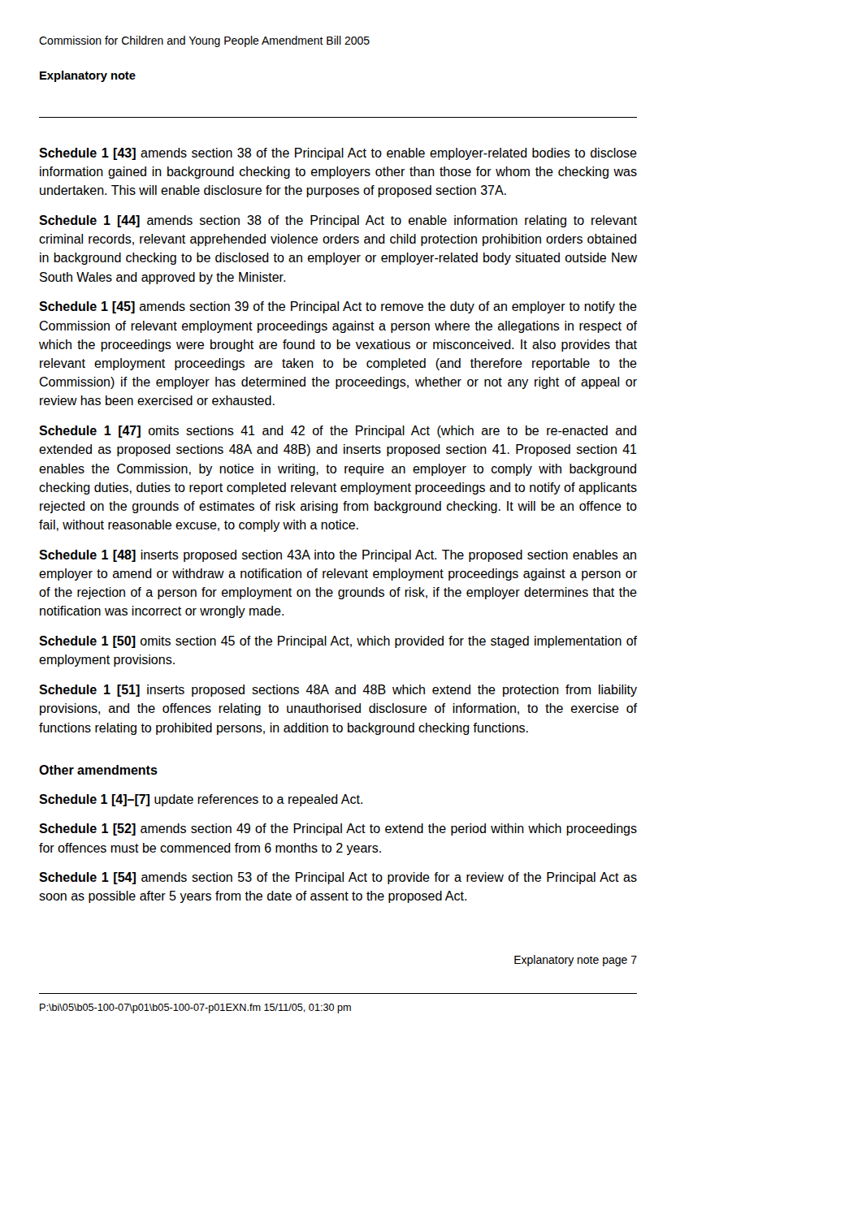Commission for Children and Young People Amendment Bill 2005
Explanatory note
Schedule 1 [43] amends section 38 of the Principal Act to enable employer-related bodies to disclose information gained in background checking to employers other than those for whom the checking was undertaken. This will enable disclosure for the purposes of proposed section 37A.
Schedule 1 [44] amends section 38 of the Principal Act to enable information relating to relevant criminal records, relevant apprehended violence orders and child protection prohibition orders obtained in background checking to be disclosed to an employer or employer-related body situated outside New South Wales and approved by the Minister.
Schedule 1 [45] amends section 39 of the Principal Act to remove the duty of an employer to notify the Commission of relevant employment proceedings against a person where the allegations in respect of which the proceedings were brought are found to be vexatious or misconceived. It also provides that relevant employment proceedings are taken to be completed (and therefore reportable to the Commission) if the employer has determined the proceedings, whether or not any right of appeal or review has been exercised or exhausted.
Schedule 1 [47] omits sections 41 and 42 of the Principal Act (which are to be re-enacted and extended as proposed sections 48A and 48B) and inserts proposed section 41. Proposed section 41 enables the Commission, by notice in writing, to require an employer to comply with background checking duties, duties to report completed relevant employment proceedings and to notify of applicants rejected on the grounds of estimates of risk arising from background checking. It will be an offence to fail, without reasonable excuse, to comply with a notice.
Schedule 1 [48] inserts proposed section 43A into the Principal Act. The proposed section enables an employer to amend or withdraw a notification of relevant employment proceedings against a person or of the rejection of a person for employment on the grounds of risk, if the employer determines that the notification was incorrect or wrongly made.
Schedule 1 [50] omits section 45 of the Principal Act, which provided for the staged implementation of employment provisions.
Schedule 1 [51] inserts proposed sections 48A and 48B which extend the protection from liability provisions, and the offences relating to unauthorised disclosure of information, to the exercise of functions relating to prohibited persons, in addition to background checking functions.
Other amendments
Schedule 1 [4]–[7] update references to a repealed Act.
Schedule 1 [52] amends section 49 of the Principal Act to extend the period within which proceedings for offences must be commenced from 6 months to 2 years.
Schedule 1 [54] amends section 53 of the Principal Act to provide for a review of the Principal Act as soon as possible after 5 years from the date of assent to the proposed Act.
Explanatory note page 7
P:\bi\05\b05-100-07\p01\b05-100-07-p01EXN.fm 15/11/05, 01:30 pm